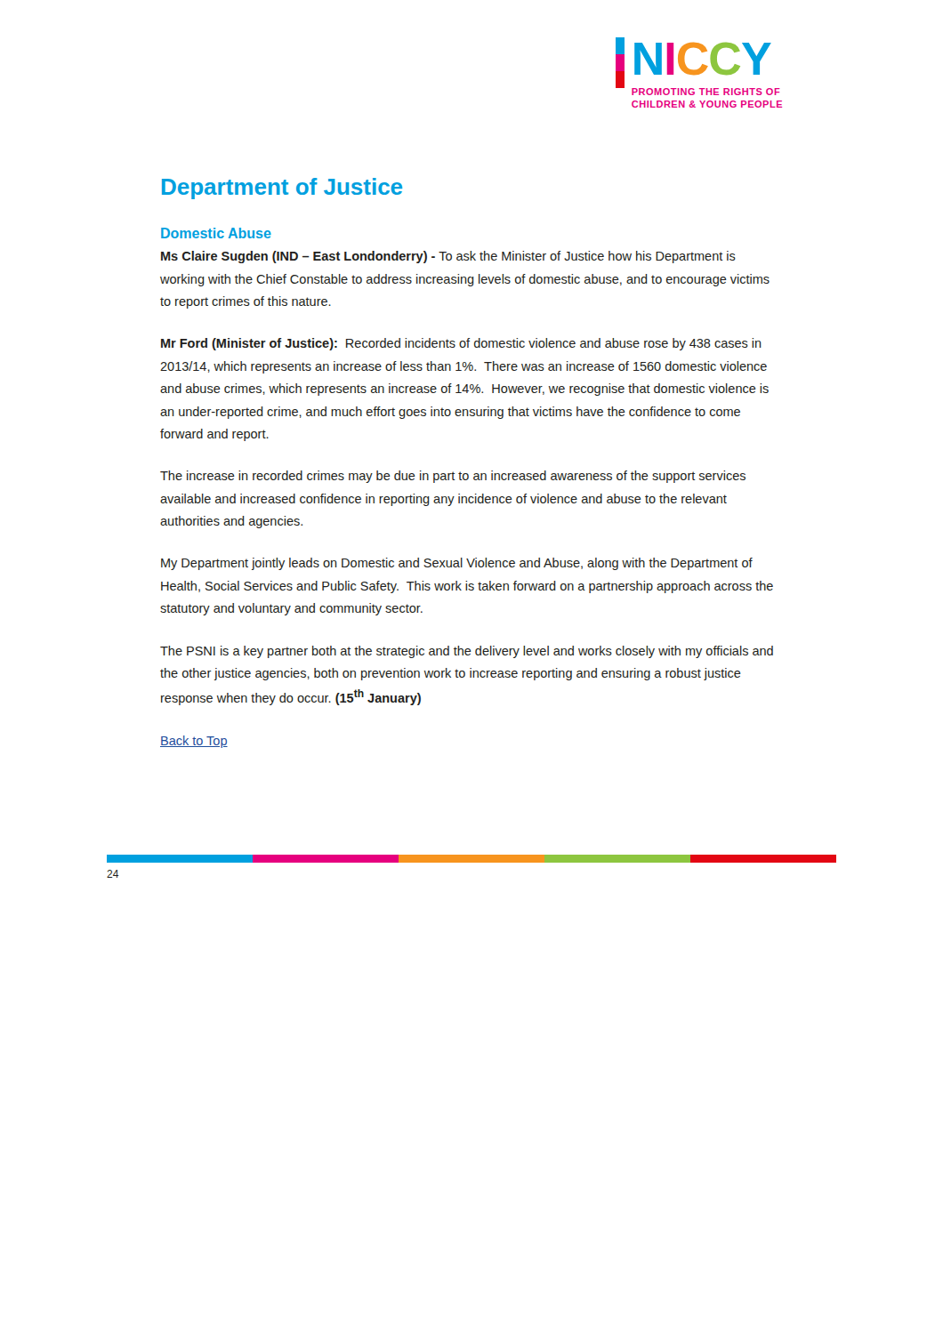NICCY
Promoting the rights of
children & young people
Department of Justice
Domestic Abuse
Ms Claire Sugden (IND – East Londonderry) - To ask the Minister of Justice how his Department is working with the Chief Constable to address increasing levels of domestic abuse, and to encourage victims to report crimes of this nature.
Mr Ford (Minister of Justice): Recorded incidents of domestic violence and abuse rose by 438 cases in 2013/14, which represents an increase of less than 1%. There was an increase of 1560 domestic violence and abuse crimes, which represents an increase of 14%. However, we recognise that domestic violence is an under-reported crime, and much effort goes into ensuring that victims have the confidence to come forward and report.
The increase in recorded crimes may be due in part to an increased awareness of the support services available and increased confidence in reporting any incidence of violence and abuse to the relevant authorities and agencies.
My Department jointly leads on Domestic and Sexual Violence and Abuse, along with the Department of Health, Social Services and Public Safety. This work is taken forward on a partnership approach across the statutory and voluntary and community sector.
The PSNI is a key partner both at the strategic and the delivery level and works closely with my officials and the other justice agencies, both on prevention work to increase reporting and ensuring a robust justice response when they do occur. (15th January)
Back to Top
24